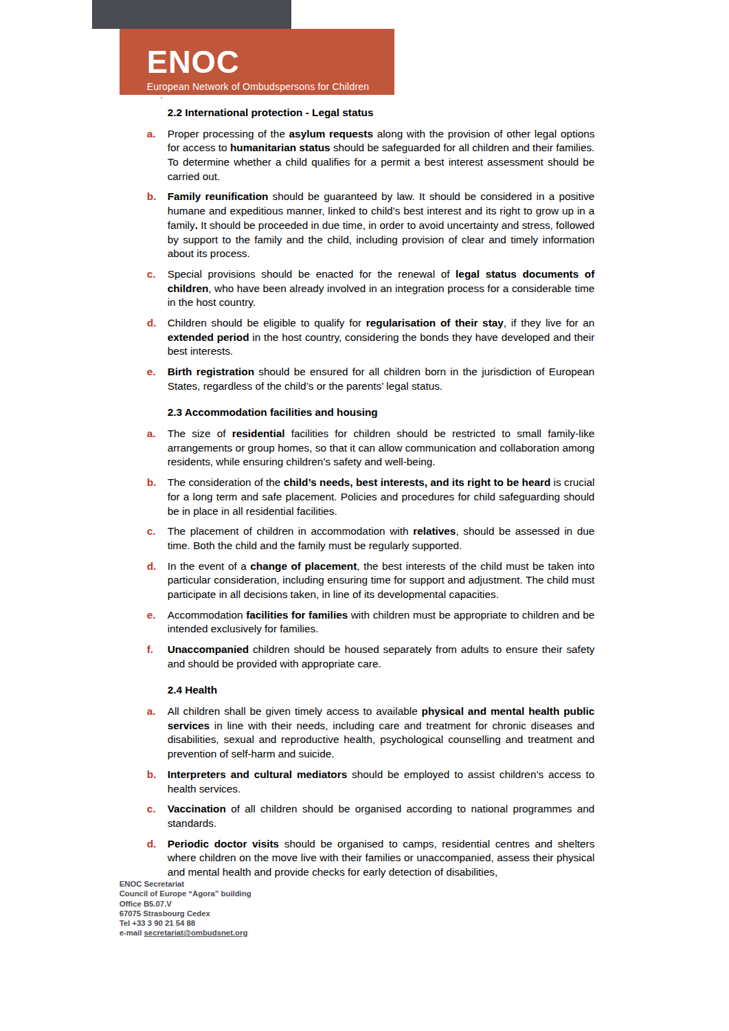ENOC
European Network of Ombudspersons for Children
'
2.2 International protection - Legal status
Proper processing of the asylum requests along with the provision of other legal options for access to humanitarian status should be safeguarded for all children and their families. To determine whether a child qualifies for a permit a best interest assessment should be carried out.
Family reunification should be guaranteed by law. It should be considered in a positive humane and expeditious manner, linked to child’s best interest and its right to grow up in a family. It should be proceeded in due time, in order to avoid uncertainty and stress, followed by support to the family and the child, including provision of clear and timely information about its process.
Special provisions should be enacted for the renewal of legal status documents of children, who have been already involved in an integration process for a considerable time in the host country.
Children should be eligible to qualify for regularisation of their stay, if they live for an extended period in the host country, considering the bonds they have developed and their best interests.
Birth registration should be ensured for all children born in the jurisdiction of European States, regardless of the child’s or the parents’ legal status.
2.3 Accommodation facilities and housing
The size of residential facilities for children should be restricted to small family-like arrangements or group homes, so that it can allow communication and collaboration among residents, while ensuring children’s safety and well-being.
The consideration of the child’s needs, best interests, and its right to be heard is crucial for a long term and safe placement. Policies and procedures for child safeguarding should be in place in all residential facilities.
The placement of children in accommodation with relatives, should be assessed in due time. Both the child and the family must be regularly supported.
In the event of a change of placement, the best interests of the child must be taken into particular consideration, including ensuring time for support and adjustment. The child must participate in all decisions taken, in line of its developmental capacities.
Accommodation facilities for families with children must be appropriate to children and be intended exclusively for families.
Unaccompanied children should be housed separately from adults to ensure their safety and should be provided with appropriate care.
2.4 Health
All children shall be given timely access to available physical and mental health public services in line with their needs, including care and treatment for chronic diseases and disabilities, sexual and reproductive health, psychological counselling and treatment and prevention of self-harm and suicide.
Interpreters and cultural mediators should be employed to assist children’s access to health services.
Vaccination of all children should be organised according to national programmes and standards.
Periodic doctor visits should be organised to camps, residential centres and shelters where children on the move live with their families or unaccompanied, assess their physical and mental health and provide checks for early detection of disabilities,
ENOC Secretariat Council of Europe “Agora” building Office B5.07.V 67075 Strasbourg Cedex Tel +33 3 90 21 54 88 e-mail secretariat@ombudsnet.org